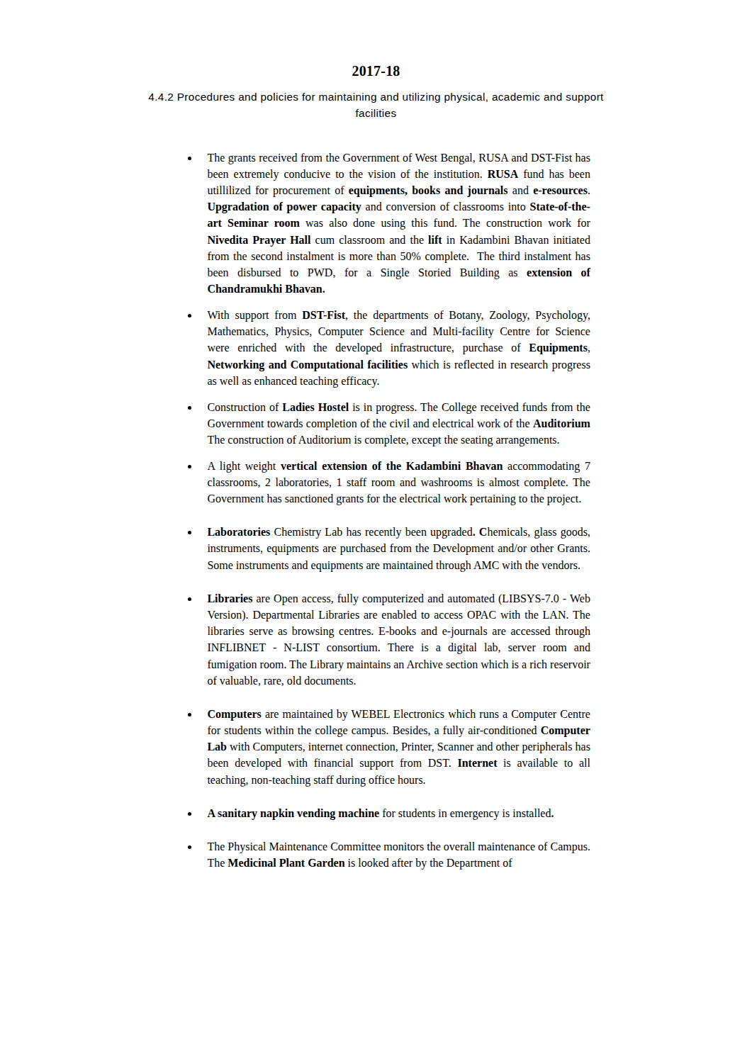2017-18
4.4.2 Procedures and policies for maintaining and utilizing physical, academic and support facilities
The grants received from the Government of West Bengal, RUSA and DST-Fist has been extremely conducive to the vision of the institution. RUSA fund has been utillilized for procurement of equipments, books and journals and e-resources. Upgradation of power capacity and conversion of classrooms into State-of-the-art Seminar room was also done using this fund. The construction work for Nivedita Prayer Hall cum classroom and the lift in Kadambini Bhavan initiated from the second instalment is more than 50% complete. The third instalment has been disbursed to PWD, for a Single Storied Building as extension of Chandramukhi Bhavan.
With support from DST-Fist, the departments of Botany, Zoology, Psychology, Mathematics, Physics, Computer Science and Multi-facility Centre for Science were enriched with the developed infrastructure, purchase of Equipments, Networking and Computational facilities which is reflected in research progress as well as enhanced teaching efficacy.
Construction of Ladies Hostel is in progress. The College received funds from the Government towards completion of the civil and electrical work of the Auditorium The construction of Auditorium is complete, except the seating arrangements.
A light weight vertical extension of the Kadambini Bhavan accommodating 7 classrooms, 2 laboratories, 1 staff room and washrooms is almost complete. The Government has sanctioned grants for the electrical work pertaining to the project.
Laboratories Chemistry Lab has recently been upgraded. Chemicals, glass goods, instruments, equipments are purchased from the Development and/or other Grants. Some instruments and equipments are maintained through AMC with the vendors.
Libraries are Open access, fully computerized and automated (LIBSYS-7.0 - Web Version). Departmental Libraries are enabled to access OPAC with the LAN. The libraries serve as browsing centres. E-books and e-journals are accessed through INFLIBNET - N-LIST consortium. There is a digital lab, server room and fumigation room. The Library maintains an Archive section which is a rich reservoir of valuable, rare, old documents.
Computers are maintained by WEBEL Electronics which runs a Computer Centre for students within the college campus. Besides, a fully air-conditioned Computer Lab with Computers, internet connection, Printer, Scanner and other peripherals has been developed with financial support from DST. Internet is available to all teaching, non-teaching staff during office hours.
A sanitary napkin vending machine for students in emergency is installed.
The Physical Maintenance Committee monitors the overall maintenance of Campus. The Medicinal Plant Garden is looked after by the Department of